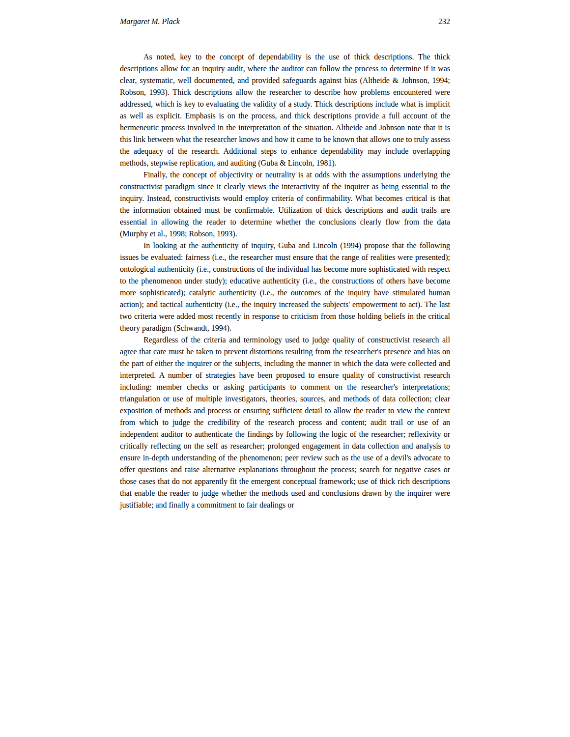Margaret M. Plack 232
As noted, key to the concept of dependability is the use of thick descriptions. The thick descriptions allow for an inquiry audit, where the auditor can follow the process to determine if it was clear, systematic, well documented, and provided safeguards against bias (Altheide & Johnson, 1994; Robson, 1993). Thick descriptions allow the researcher to describe how problems encountered were addressed, which is key to evaluating the validity of a study. Thick descriptions include what is implicit as well as explicit. Emphasis is on the process, and thick descriptions provide a full account of the hermeneutic process involved in the interpretation of the situation. Altheide and Johnson note that it is this link between what the researcher knows and how it came to be known that allows one to truly assess the adequacy of the research. Additional steps to enhance dependability may include overlapping methods, stepwise replication, and auditing (Guba & Lincoln, 1981).
Finally, the concept of objectivity or neutrality is at odds with the assumptions underlying the constructivist paradigm since it clearly views the interactivity of the inquirer as being essential to the inquiry. Instead, constructivists would employ criteria of confirmability. What becomes critical is that the information obtained must be confirmable. Utilization of thick descriptions and audit trails are essential in allowing the reader to determine whether the conclusions clearly flow from the data (Murphy et al., 1998; Robson, 1993).
In looking at the authenticity of inquiry, Guba and Lincoln (1994) propose that the following issues be evaluated: fairness (i.e., the researcher must ensure that the range of realities were presented); ontological authenticity (i.e., constructions of the individual has become more sophisticated with respect to the phenomenon under study); educative authenticity (i.e., the constructions of others have become more sophisticated); catalytic authenticity (i.e., the outcomes of the inquiry have stimulated human action); and tactical authenticity (i.e., the inquiry increased the subjects' empowerment to act). The last two criteria were added most recently in response to criticism from those holding beliefs in the critical theory paradigm (Schwandt, 1994).
Regardless of the criteria and terminology used to judge quality of constructivist research all agree that care must be taken to prevent distortions resulting from the researcher's presence and bias on the part of either the inquirer or the subjects, including the manner in which the data were collected and interpreted. A number of strategies have been proposed to ensure quality of constructivist research including: member checks or asking participants to comment on the researcher's interpretations; triangulation or use of multiple investigators, theories, sources, and methods of data collection; clear exposition of methods and process or ensuring sufficient detail to allow the reader to view the context from which to judge the credibility of the research process and content; audit trail or use of an independent auditor to authenticate the findings by following the logic of the researcher; reflexivity or critically reflecting on the self as researcher; prolonged engagement in data collection and analysis to ensure in-depth understanding of the phenomenon; peer review such as the use of a devil's advocate to offer questions and raise alternative explanations throughout the process; search for negative cases or those cases that do not apparently fit the emergent conceptual framework; use of thick rich descriptions that enable the reader to judge whether the methods used and conclusions drawn by the inquirer were justifiable; and finally a commitment to fair dealings or